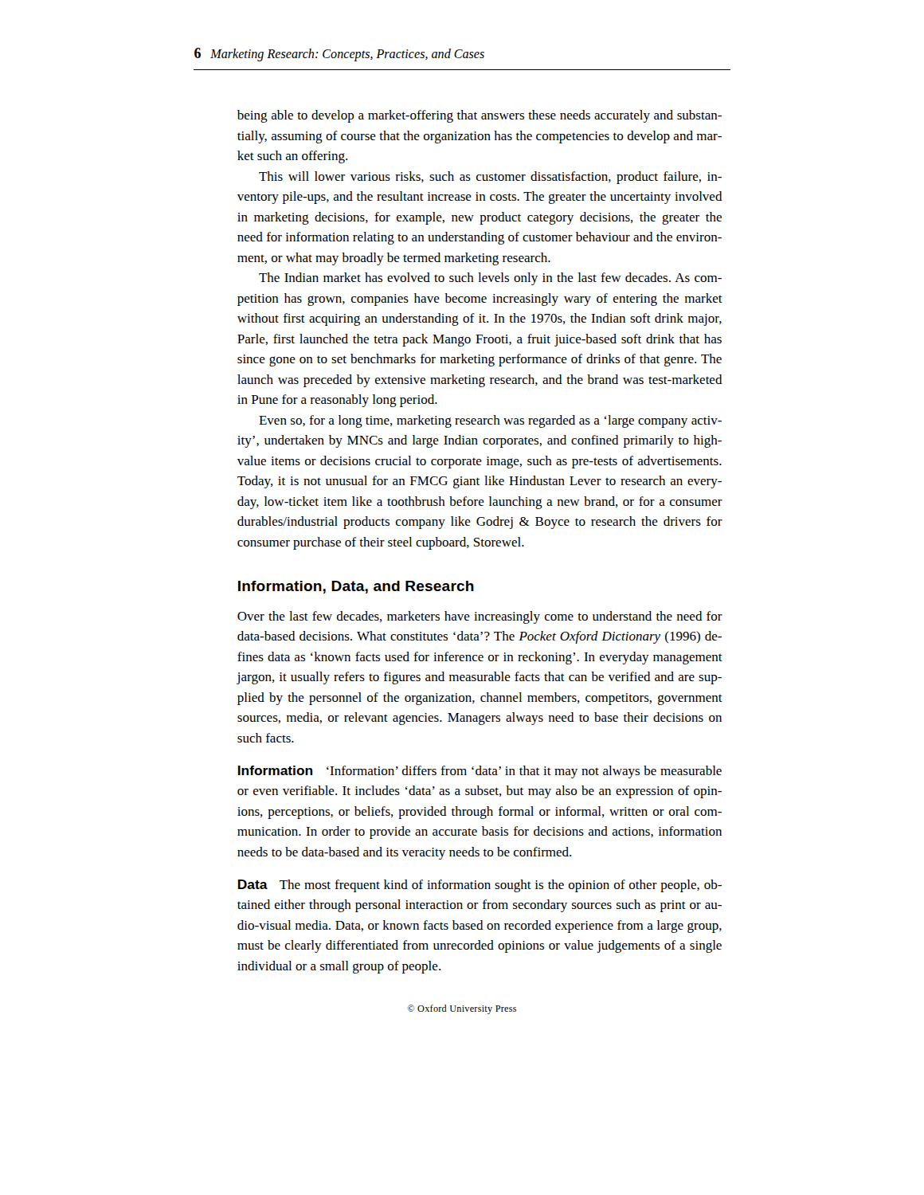6 Marketing Research: Concepts, Practices, and Cases
being able to develop a market-offering that answers these needs accurately and substantially, assuming of course that the organization has the competencies to develop and market such an offering.
This will lower various risks, such as customer dissatisfaction, product failure, inventory pile-ups, and the resultant increase in costs. The greater the uncertainty involved in marketing decisions, for example, new product category decisions, the greater the need for information relating to an understanding of customer behaviour and the environment, or what may broadly be termed marketing research.
The Indian market has evolved to such levels only in the last few decades. As competition has grown, companies have become increasingly wary of entering the market without first acquiring an understanding of it. In the 1970s, the Indian soft drink major, Parle, first launched the tetra pack Mango Frooti, a fruit juice-based soft drink that has since gone on to set benchmarks for marketing performance of drinks of that genre. The launch was preceded by extensive marketing research, and the brand was test-marketed in Pune for a reasonably long period.
Even so, for a long time, marketing research was regarded as a ‘large company activity’, undertaken by MNCs and large Indian corporates, and confined primarily to high-value items or decisions crucial to corporate image, such as pre-tests of advertisements. Today, it is not unusual for an FMCG giant like Hindustan Lever to research an every-day, low-ticket item like a toothbrush before launching a new brand, or for a consumer durables/industrial products company like Godrej & Boyce to research the drivers for consumer purchase of their steel cupboard, Storewel.
Information, Data, and Research
Over the last few decades, marketers have increasingly come to understand the need for data-based decisions. What constitutes ‘data’? The Pocket Oxford Dictionary (1996) defines data as ‘known facts used for inference or in reckoning’. In everyday management jargon, it usually refers to figures and measurable facts that can be verified and are supplied by the personnel of the organization, channel members, competitors, government sources, media, or relevant agencies. Managers always need to base their decisions on such facts.
Information‘Information’ differs from ‘data’ in that it may not always be measurable or even verifiable. It includes ‘data’ as a subset, but may also be an expression of opinions, perceptions, or beliefs, provided through formal or informal, written or oral communication. In order to provide an accurate basis for decisions and actions, information needs to be data-based and its veracity needs to be confirmed.
Data The most frequent kind of information sought is the opinion of other people, obtained either through personal interaction or from secondary sources such as print or audio-visual media. Data, or known facts based on recorded experience from a large group, must be clearly differentiated from unrecorded opinions or value judgements of a single individual or a small group of people.
© Oxford University Press